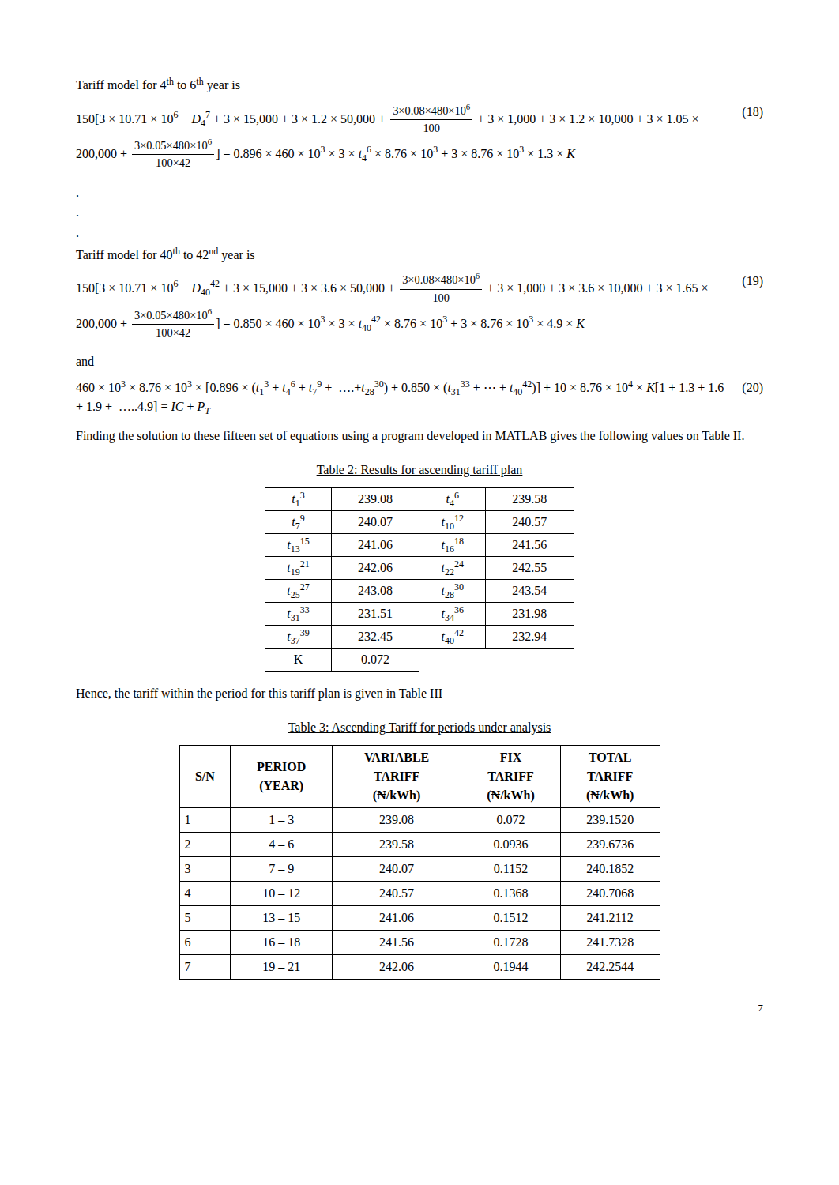Tariff model for 4th to 6th year is
150[3 × 10.71 × 106 − D47 + 3 × 15,000 + 3 × 1.2 × 50,000 + 3×0.08×480×106100 + 3 × 1,000 + 3 × 1.2 × 10,000 + 3 × 1.05 × 200,000 + 3×0.05×480×106100×42] = 0.896 × 460 × 103 × 3 × t46 × 8.76 × 103 + 3 × 8.76 × 103 × 1.3 × K (18)
. . .
Tariff model for 40th to 42nd year is
150[3 × 10.71 × 106 − D4042 + 3 × 15,000 + 3 × 3.6 × 50,000 + 3×0.08×480×106100 + 3 × 1,000 + 3 × 3.6 × 10,000 + 3 × 1.65 × 200,000 + 3×0.05×480×106100×42] = 0.850 × 460 × 103 × 3 × t4042 × 8.76 × 103 + 3 × 8.76 × 103 × 4.9 × K (19)
and
460 × 103 × 8.76 × 103 × [0.896 × (t13 + t46 + t79 + ….+t2830) + 0.850 × (t3133 + ⋯ + t4042)] + 10 × 8.76 × 104 × K[1 + 1.3 + 1.6 + 1.9 + …..4.9] = IC + PT (20)
Finding the solution to these fifteen set of equations using a program developed in MATLAB gives the following values on Table II.
Table 2: Results for ascending tariff plan
| t 1 3 | 239.08 | t 4 6 | 239.58 |
| t 7 9 | 240.07 | t 10 12 | 240.57 |
| t 13 15 | 241.06 | t 16 18 | 241.56 |
| t 19 21 | 242.06 | t 22 24 | 242.55 |
| t 25 27 | 243.08 | t 28 30 | 243.54 |
| t 31 33 | 231.51 | t 34 36 | 231.98 |
| t 37 39 | 232.45 | t 40 42 | 232.94 |
| K | 0.072 | |
Hence, the tariff within the period for this tariff plan is given in Table III
Table 3: Ascending Tariff for periods under analysis
| S/N | PERIOD (YEAR) | VARIABLE TARIFF ( ₦ /kWh) | FIX TARIFF ( ₦ /kWh) | TOTAL TARIFF ( ₦ /kWh) |
| --- | --- | --- | --- | --- |
| 1 | 1 – 3 | 239.08 | 0.072 | 239.1520 |
| 2 | 4 – 6 | 239.58 | 0.0936 | 239.6736 |
| 3 | 7 – 9 | 240.07 | 0.1152 | 240.1852 |
| 4 | 10 – 12 | 240.57 | 0.1368 | 240.7068 |
| 5 | 13 – 15 | 241.06 | 0.1512 | 241.2112 |
| 6 | 16 – 18 | 241.56 | 0.1728 | 241.7328 |
| 7 | 19 – 21 | 242.06 | 0.1944 | 242.2544 |
7